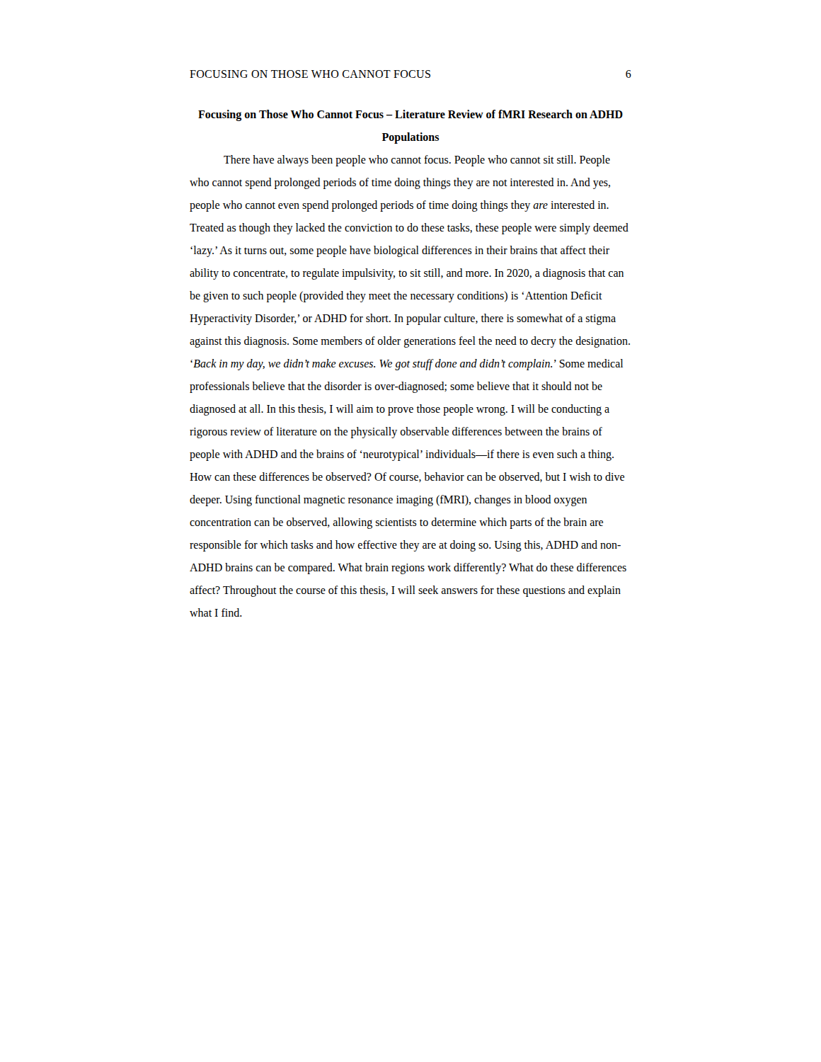Focusing on Those Who Cannot Focus 6
Focusing on Those Who Cannot Focus – Literature Review of fMRI Research on ADHD Populations
There have always been people who cannot focus. People who cannot sit still. People who cannot spend prolonged periods of time doing things they are not interested in. And yes, people who cannot even spend prolonged periods of time doing things they are interested in. Treated as though they lacked the conviction to do these tasks, these people were simply deemed ‘lazy.’ As it turns out, some people have biological differences in their brains that affect their ability to concentrate, to regulate impulsivity, to sit still, and more. In 2020, a diagnosis that can be given to such people (provided they meet the necessary conditions) is ‘Attention Deficit Hyperactivity Disorder,’ or ADHD for short. In popular culture, there is somewhat of a stigma against this diagnosis. Some members of older generations feel the need to decry the designation. ‘Back in my day, we didn’t make excuses. We got stuff done and didn’t complain.’ Some medical professionals believe that the disorder is over-diagnosed; some believe that it should not be diagnosed at all. In this thesis, I will aim to prove those people wrong. I will be conducting a rigorous review of literature on the physically observable differences between the brains of people with ADHD and the brains of ‘neurotypical’ individuals—if there is even such a thing. How can these differences be observed? Of course, behavior can be observed, but I wish to dive deeper. Using functional magnetic resonance imaging (fMRI), changes in blood oxygen concentration can be observed, allowing scientists to determine which parts of the brain are responsible for which tasks and how effective they are at doing so. Using this, ADHD and non-ADHD brains can be compared. What brain regions work differently? What do these differences affect? Throughout the course of this thesis, I will seek answers for these questions and explain what I find.